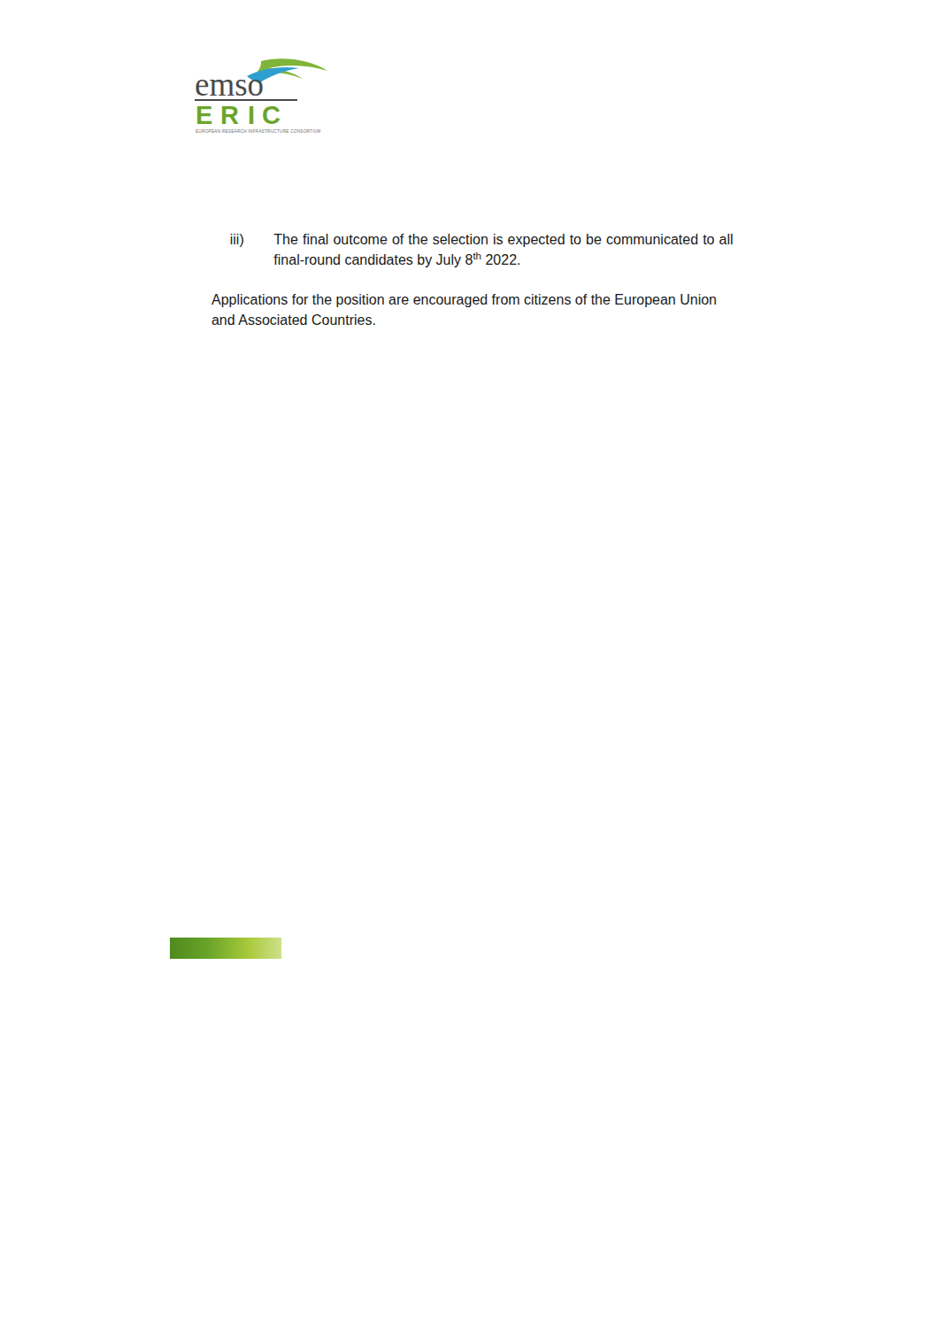EMSO ERIC — European Research Infrastructure Consortium emso E R I C EUROPEAN RESEARCH INFRASTRUCTURE CONSORTIUM
iii) The final outcome of the selection is expected to be communicated to all final-round candidates by July 8th 2022.
Applications for the position are encouraged from citizens of the European Union and Associated Countries.